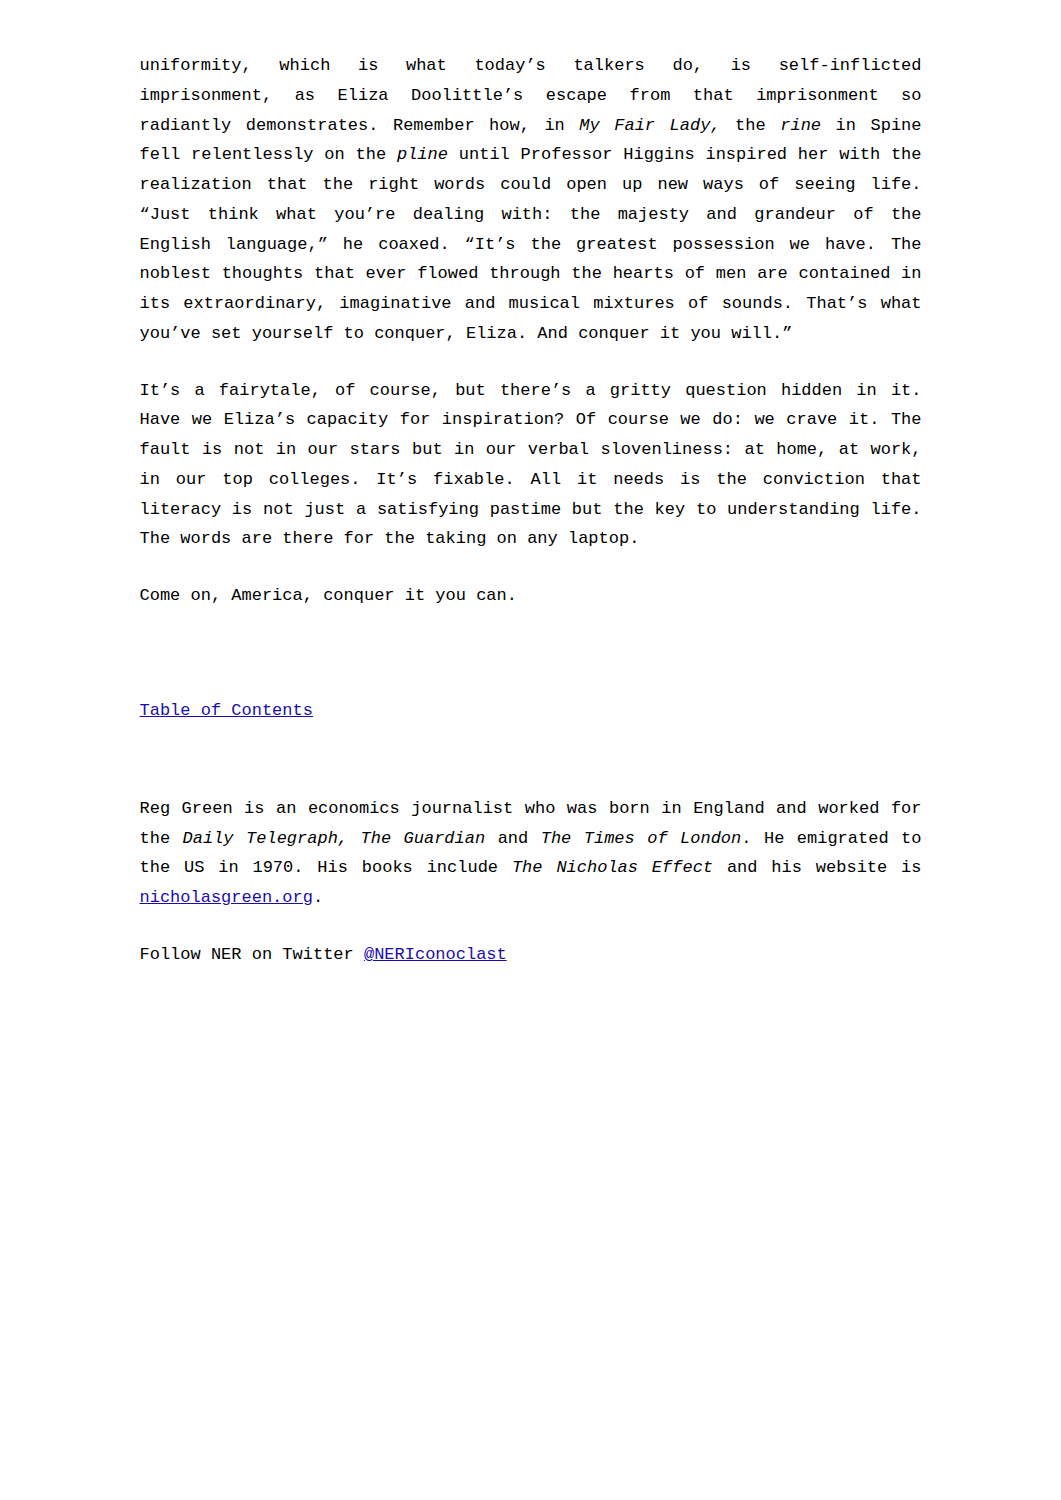uniformity, which is what today’s talkers do, is self-inflicted imprisonment, as Eliza Doolittle’s escape from that imprisonment so radiantly demonstrates. Remember how, in My Fair Lady, the rine in Spine fell relentlessly on the pline until Professor Higgins inspired her with the realization that the right words could open up new ways of seeing life. “Just think what you’re dealing with: the majesty and grandeur of the English language,” he coaxed. “It’s the greatest possession we have. The noblest thoughts that ever flowed through the hearts of men are contained in its extraordinary, imaginative and musical mixtures of sounds. That’s what you’ve set yourself to conquer, Eliza. And conquer it you will.”
It’s a fairytale, of course, but there’s a gritty question hidden in it. Have we Eliza’s capacity for inspiration? Of course we do: we crave it. The fault is not in our stars but in our verbal slovenliness: at home, at work, in our top colleges. It’s fixable. All it needs is the conviction that literacy is not just a satisfying pastime but the key to understanding life. The words are there for the taking on any laptop.
Come on, America, conquer it you can.
Table of Contents
Reg Green is an economics journalist who was born in England and worked for the Daily Telegraph, The Guardian and The Times of London. He emigrated to the US in 1970. His books include The Nicholas Effect and his website is nicholasgreen.org.
Follow NER on Twitter @NERIconoclast